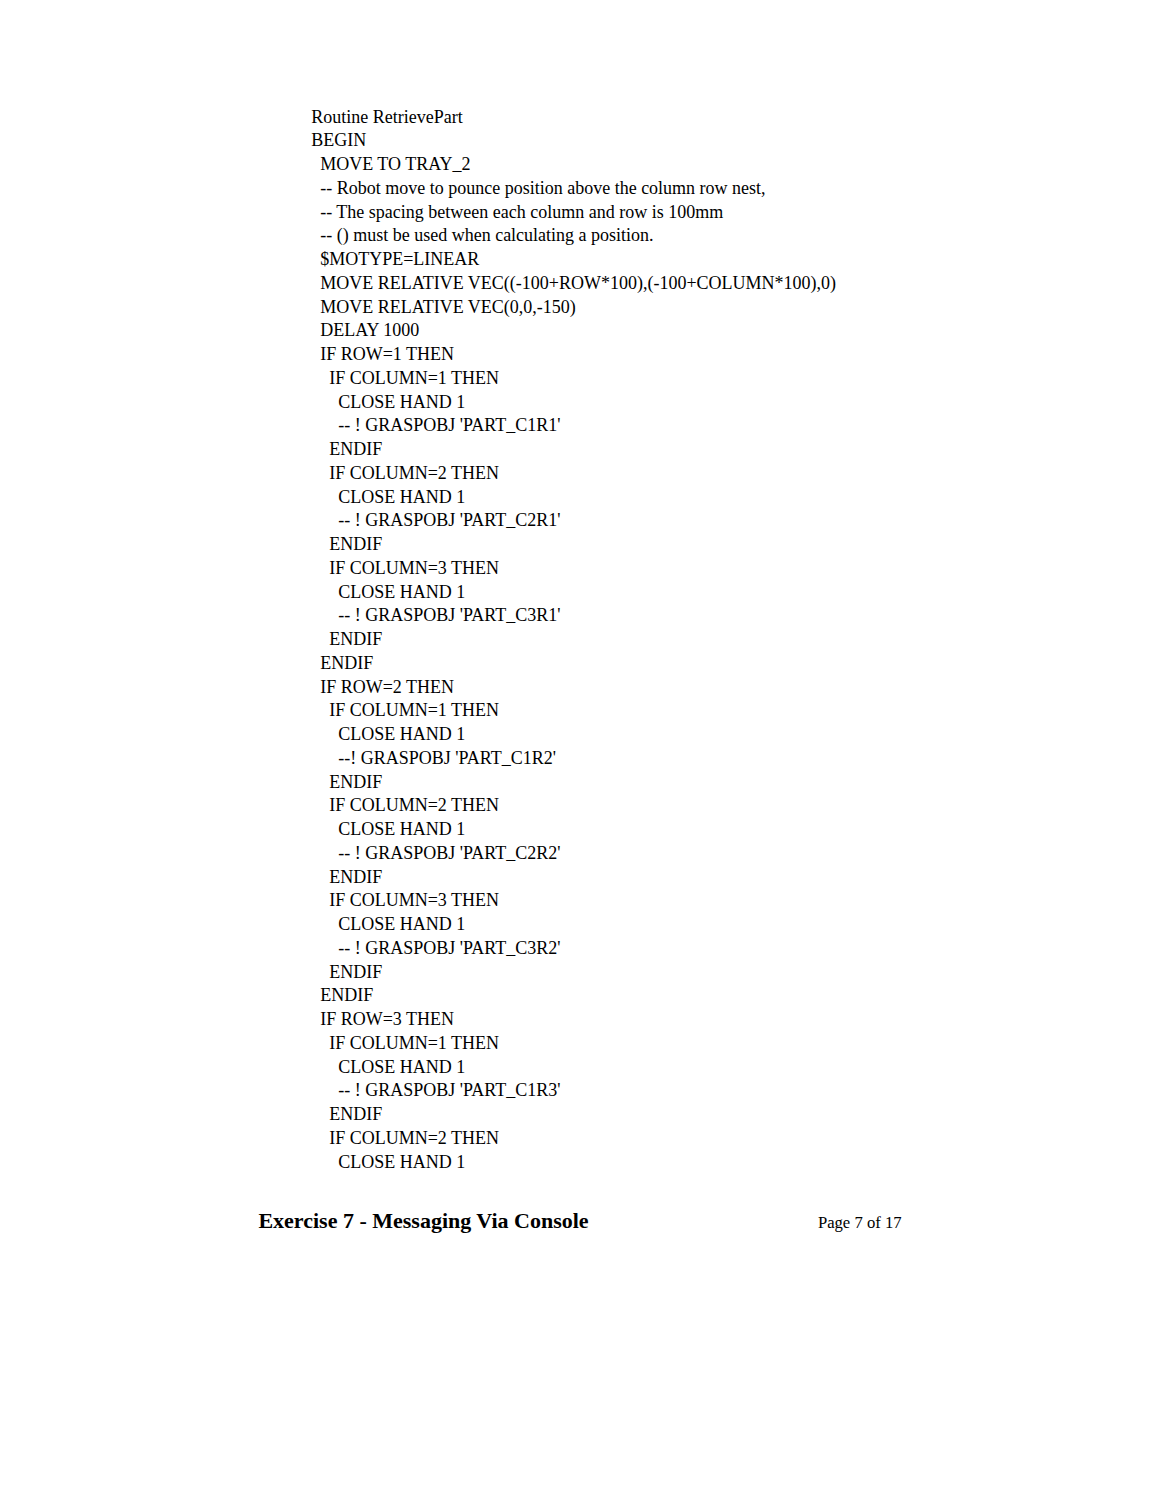Routine RetrievePart BEGIN MOVE TO TRAY_2 -- Robot move to pounce position above the column row nest, -- The spacing between each column and row is 100mm -- () must be used when calculating a position. $MOTYPE=LINEAR MOVE RELATIVE VEC((-100+ROW*100),(-100+COLUMN*100),0) MOVE RELATIVE VEC(0,0,-150) DELAY 1000 IF ROW=1 THEN IF COLUMN=1 THEN CLOSE HAND 1 -- ! GRASPOBJ 'PART_C1R1' ENDIF IF COLUMN=2 THEN CLOSE HAND 1 -- ! GRASPOBJ 'PART_C2R1' ENDIF IF COLUMN=3 THEN CLOSE HAND 1 -- ! GRASPOBJ 'PART_C3R1' ENDIF ENDIF IF ROW=2 THEN IF COLUMN=1 THEN CLOSE HAND 1 --! GRASPOBJ 'PART_C1R2' ENDIF IF COLUMN=2 THEN CLOSE HAND 1 -- ! GRASPOBJ 'PART_C2R2' ENDIF IF COLUMN=3 THEN CLOSE HAND 1 -- ! GRASPOBJ 'PART_C3R2' ENDIF ENDIF IF ROW=3 THEN IF COLUMN=1 THEN CLOSE HAND 1 -- ! GRASPOBJ 'PART_C1R3' ENDIF IF COLUMN=2 THEN CLOSE HAND 1
Exercise 7 - Messaging Via Console Page 7 of 17